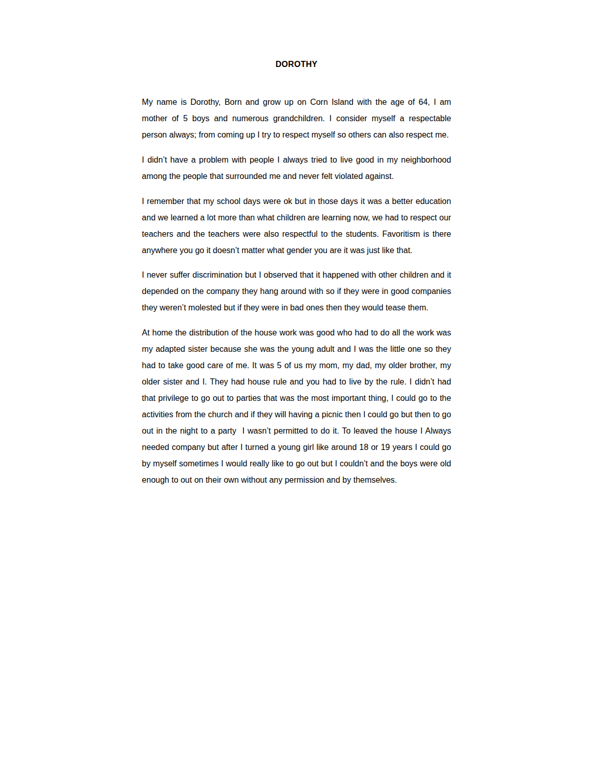DOROTHY
My name is Dorothy, Born and grow up on Corn Island with the age of 64, I am mother of 5 boys and numerous grandchildren. I consider myself a respectable person always; from coming up I try to respect myself so others can also respect me.
I didn’t have a problem with people I always tried to live good in my neighborhood among the people that surrounded me and never felt violated against.
I remember that my school days were ok but in those days it was a better education and we learned a lot more than what children are learning now, we had to respect our teachers and the teachers were also respectful to the students. Favoritism is there anywhere you go it doesn’t matter what gender you are it was just like that.
I never suffer discrimination but I observed that it happened with other children and it depended on the company they hang around with so if they were in good companies they weren’t molested but if they were in bad ones then they would tease them.
At home the distribution of the house work was good who had to do all the work was my adapted sister because she was the young adult and I was the little one so they had to take good care of me. It was 5 of us my mom, my dad, my older brother, my older sister and I. They had house rule and you had to live by the rule. I didn’t had that privilege to go out to parties that was the most important thing, I could go to the activities from the church and if they will having a picnic then I could go but then to go out in the night to a party I wasn’t permitted to do it. To leaved the house I Always needed company but after I turned a young girl like around 18 or 19 years I could go by myself sometimes I would really like to go out but I couldn’t and the boys were old enough to out on their own without any permission and by themselves.